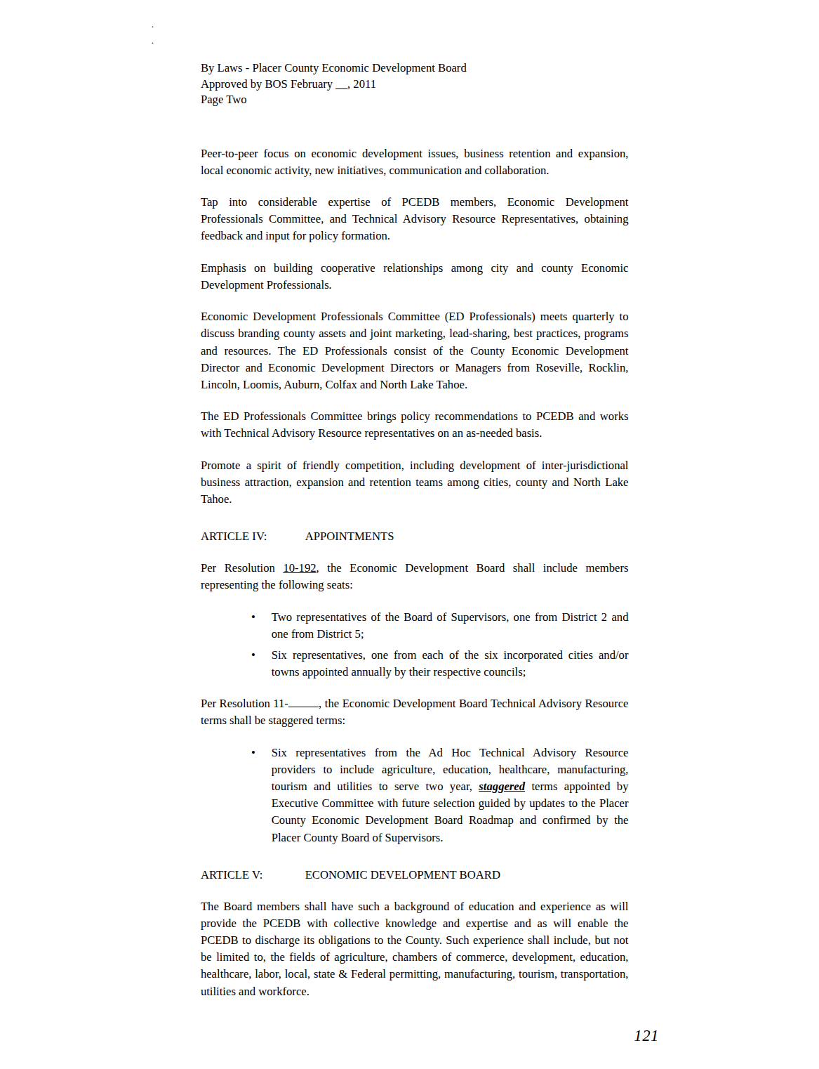. .
By Laws - Placer County Economic Development Board
Approved by BOS February __, 2011
Page Two
Peer-to-peer focus on economic development issues, business retention and expansion, local economic activity, new initiatives, communication and collaboration.
Tap into considerable expertise of PCEDB members, Economic Development Professionals Committee, and Technical Advisory Resource Representatives, obtaining feedback and input for policy formation.
Emphasis on building cooperative relationships among city and county Economic Development Professionals.
Economic Development Professionals Committee (ED Professionals) meets quarterly to discuss branding county assets and joint marketing, lead-sharing, best practices, programs and resources. The ED Professionals consist of the County Economic Development Director and Economic Development Directors or Managers from Roseville, Rocklin, Lincoln, Loomis, Auburn, Colfax and North Lake Tahoe.
The ED Professionals Committee brings policy recommendations to PCEDB and works with Technical Advisory Resource representatives on an as-needed basis.
Promote a spirit of friendly competition, including development of inter-jurisdictional business attraction, expansion and retention teams among cities, county and North Lake Tahoe.
ARTICLE IV: APPOINTMENTS
Per Resolution 10-192, the Economic Development Board shall include members representing the following seats:
Two representatives of the Board of Supervisors, one from District 2 and one from District 5;
Six representatives, one from each of the six incorporated cities and/or towns appointed annually by their respective councils;
Per Resolution 11- , the Economic Development Board Technical Advisory Resource terms shall be staggered terms:
Six representatives from the Ad Hoc Technical Advisory Resource providers to include agriculture, education, healthcare, manufacturing, tourism and utilities to serve two year, staggered terms appointed by Executive Committee with future selection guided by updates to the Placer County Economic Development Board Roadmap and confirmed by the Placer County Board of Supervisors.
ARTICLE V: ECONOMIC DEVELOPMENT BOARD
The Board members shall have such a background of education and experience as will provide the PCEDB with collective knowledge and expertise and as will enable the PCEDB to discharge its obligations to the County. Such experience shall include, but not be limited to, the fields of agriculture, chambers of commerce, development, education, healthcare, labor, local, state & Federal permitting, manufacturing, tourism, transportation, utilities and workforce.
121